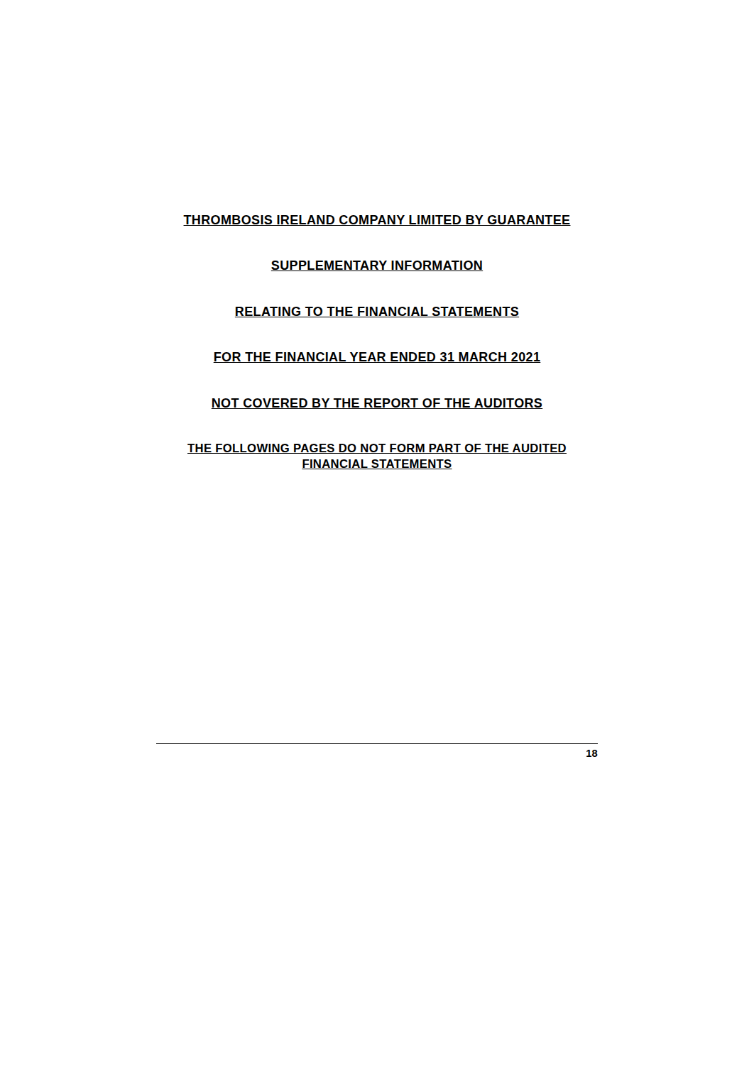Thrombosis Ireland Company Limited by Guarantee
Supplementary Information
Relating to the Financial Statements
For the Financial Year Ended 31 March 2021
Not Covered by the Report of the Auditors
The Following Pages Do Not Form Part of the Audited Financial Statements
18